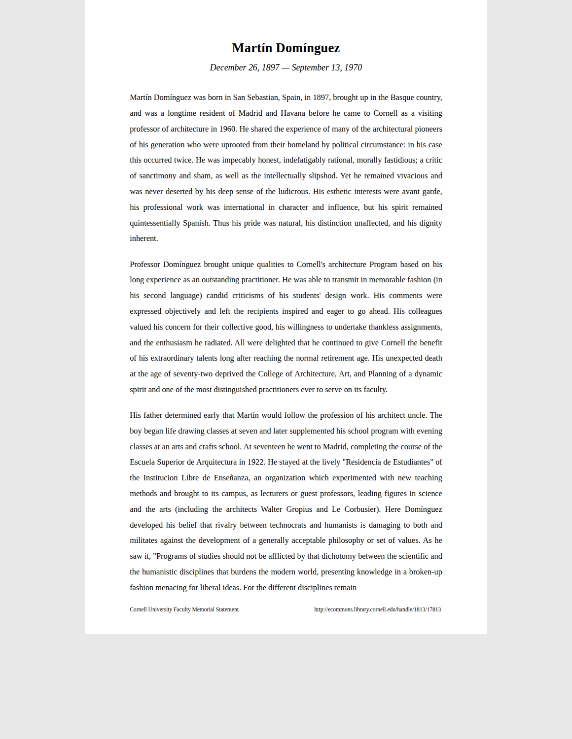Martín Domínguez
December 26, 1897 — September 13, 1970
Martín Domínguez was born in San Sebastian, Spain, in 1897, brought up in the Basque country, and was a longtime resident of Madrid and Havana before he came to Cornell as a visiting professor of architecture in 1960. He shared the experience of many of the architectural pioneers of his generation who were uprooted from their homeland by political circumstance: in his case this occurred twice. He was impecably honest, indefatigably rational, morally fastidious; a critic of sanctimony and sham, as well as the intellectually slipshod. Yet he remained vivacious and was never deserted by his deep sense of the ludicrous. His esthetic interests were avant garde, his professional work was international in character and influence, but his spirit remained quintessentially Spanish. Thus his pride was natural, his distinction unaffected, and his dignity inherent.
Professor Domínguez brought unique qualities to Cornell's architecture Program based on his long experience as an outstanding practitioner. He was able to transmit in memorable fashion (in his second language) candid criticisms of his students' design work. His comments were expressed objectively and left the recipients inspired and eager to go ahead. His colleagues valued his concern for their collective good, his willingness to undertake thankless assignments, and the enthusiasm he radiated. All were delighted that he continued to give Cornell the benefit of his extraordinary talents long after reaching the normal retirement age. His unexpected death at the age of seventy-two deprived the College of Architecture, Art, and Planning of a dynamic spirit and one of the most distinguished practitioners ever to serve on its faculty.
His father determined early that Martín would follow the profession of his architect uncle. The boy began life drawing classes at seven and later supplemented his school program with evening classes at an arts and crafts school. At seventeen he went to Madrid, completing the course of the Escuela Superior de Arquitectura in 1922. He stayed at the lively "Residencia de Estudiantes" of the Institucion Libre de Enseñanza, an organization which experimented with new teaching methods and brought to its campus, as lecturers or guest professors, leading figures in science and the arts (including the architects Walter Gropius and Le Corbusier). Here Domínguez developed his belief that rivalry between technocrats and humanists is damaging to both and militates against the development of a generally acceptable philosophy or set of values. As he saw it, "Programs of studies should not be afflicted by that dichotomy between the scientific and the humanistic disciplines that burdens the modern world, presenting knowledge in a broken-up fashion menacing for liberal ideas. For the different disciplines remain
Cornell University Faculty Memorial Statement http://ecommons.library.cornell.edu/handle/1813/17813